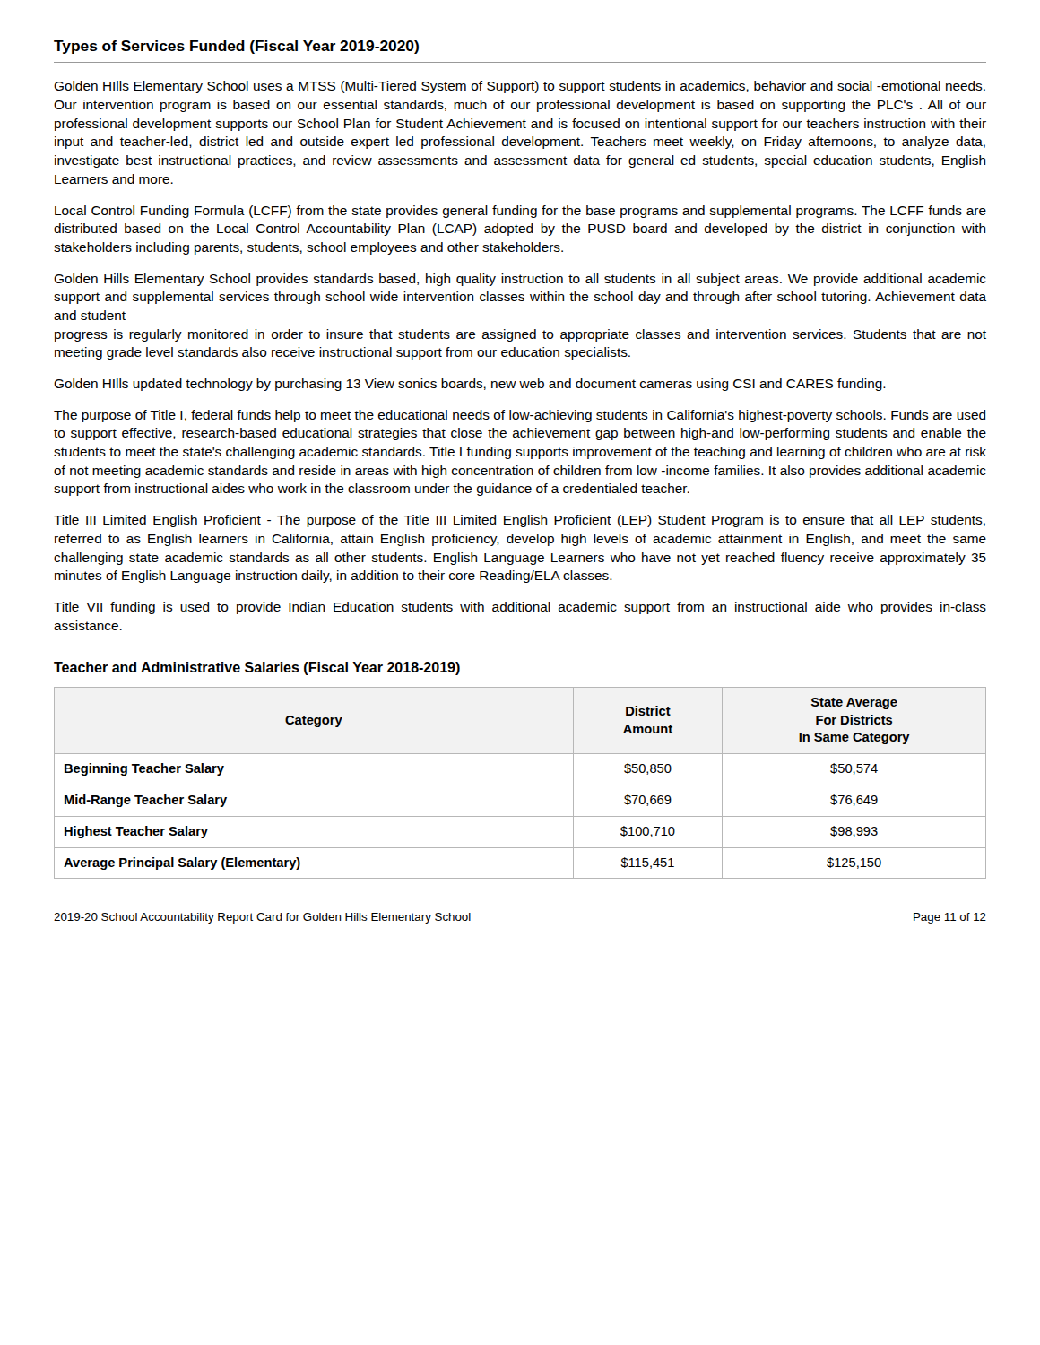Types of Services Funded (Fiscal Year 2019-2020)
Golden HIlls Elementary School uses a MTSS (Multi-Tiered System of Support) to support students in academics, behavior and social -emotional needs. Our intervention program is based on our essential standards, much of our professional development is based on supporting the PLC's . All of our professional development supports our School Plan for Student Achievement and is focused on intentional support for our teachers instruction with their input and teacher-led, district led and outside expert led professional development. Teachers meet weekly, on Friday afternoons, to analyze data, investigate best instructional practices, and review assessments and assessment data for general ed students, special education students, English Learners and more.
Local Control Funding Formula (LCFF) from the state provides general funding for the base programs and supplemental programs. The LCFF funds are distributed based on the Local Control Accountability Plan (LCAP) adopted by the PUSD board and developed by the district in conjunction with stakeholders including parents, students, school employees and other stakeholders.
Golden Hills Elementary School provides standards based, high quality instruction to all students in all subject areas. We provide additional academic support and supplemental services through school wide intervention classes within the school day and through after school tutoring. Achievement data and student
progress is regularly monitored in order to insure that students are assigned to appropriate classes and intervention services. Students that are not meeting grade level standards also receive instructional support from our education specialists.
Golden HIlls updated technology by purchasing 13 View sonics boards, new web and document cameras using CSI and CARES funding.
The purpose of Title I, federal funds help to meet the educational needs of low-achieving students in California's highest-poverty schools. Funds are used to support effective, research-based educational strategies that close the achievement gap between high-and low-performing students and enable the students to meet the state's challenging academic standards. Title I funding supports improvement of the teaching and learning of children who are at risk of not meeting academic standards and reside in areas with high concentration of children from low -income families. It also provides additional academic support from instructional aides who work in the classroom under the guidance of a credentialed teacher.
Title III Limited English Proficient - The purpose of the Title III Limited English Proficient (LEP) Student Program is to ensure that all LEP students, referred to as English learners in California, attain English proficiency, develop high levels of academic attainment in English, and meet the same challenging state academic standards as all other students. English Language Learners who have not yet reached fluency receive approximately 35 minutes of English Language instruction daily, in addition to their core Reading/ELA classes.
Title VII funding is used to provide Indian Education students with additional academic support from an instructional aide who provides in-class assistance.
Teacher and Administrative Salaries (Fiscal Year 2018-2019)
| Category | District Amount | State Average For Districts In Same Category |
| --- | --- | --- |
| Beginning Teacher Salary | $50,850 | $50,574 |
| Mid-Range Teacher Salary | $70,669 | $76,649 |
| Highest Teacher Salary | $100,710 | $98,993 |
| Average Principal Salary (Elementary) | $115,451 | $125,150 |
2019-20 School Accountability Report Card for Golden Hills Elementary School Page 11 of 12